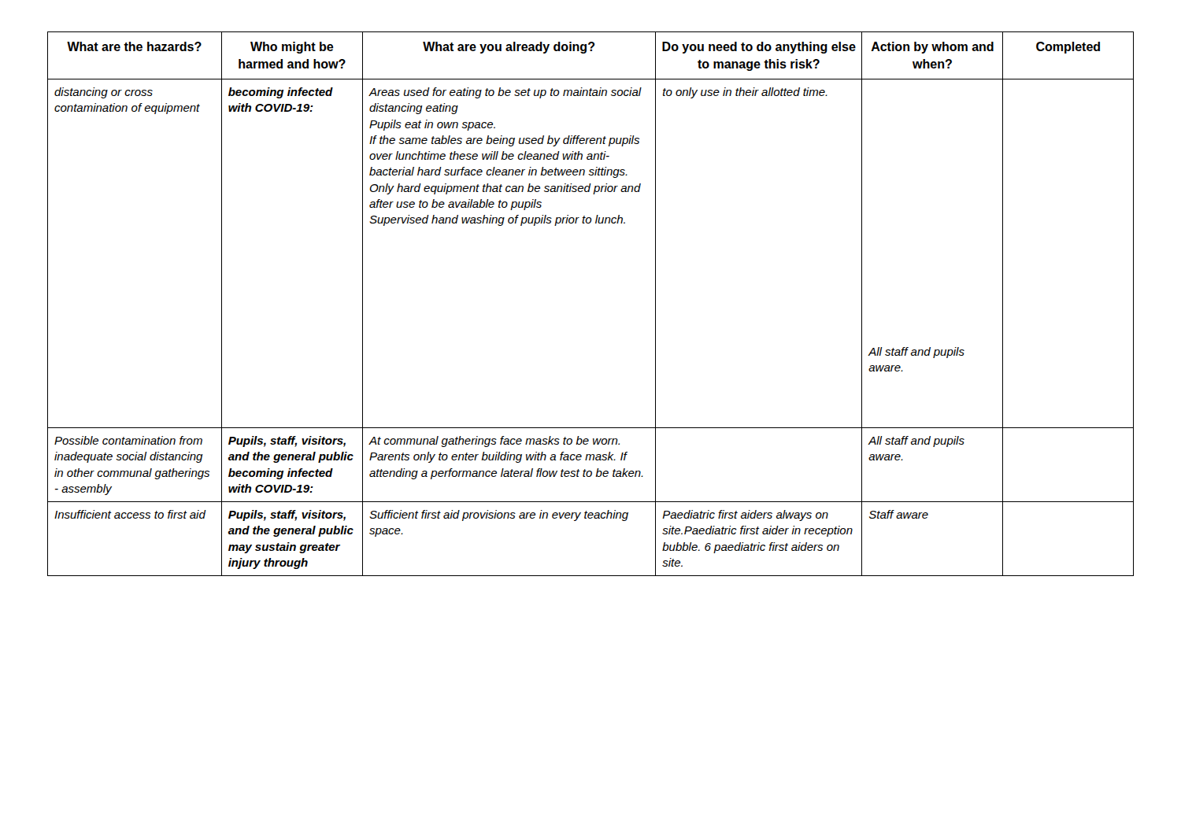| What are the hazards? | Who might be harmed and how? | What are you already doing? | Do you need to do anything else to manage this risk? | Action by whom and when? | Completed |
| --- | --- | --- | --- | --- | --- |
| distancing or cross contamination of equipment | becoming infected with COVID-19: | Areas used for eating to be set up to maintain social distancing eating Pupils eat in own space. If the same tables are being used by different pupils over lunchtime these will be cleaned with anti-bacterial hard surface cleaner in between sittings. Only hard equipment that can be sanitised prior and after use to be available to pupils Supervised hand washing of pupils prior to lunch. | to only use in their allotted time. | All staff and pupils aware. | |
| Possible contamination from inadequate social distancing in other communal gatherings - assembly | Pupils, staff, visitors, and the general public becoming infected with COVID-19: | At communal gatherings face masks to be worn. Parents only to enter building with a face mask. If attending a performance lateral flow test to be taken. | | All staff and pupils aware. | |
| Insufficient access to first aid | Pupils, staff, visitors, and the general public may sustain greater injury through | Sufficient first aid provisions are in every teaching space. | Paediatric first aiders always on site.Paediatric first aider in reception bubble. 6 paediatric first aiders on site. | Staff aware | |